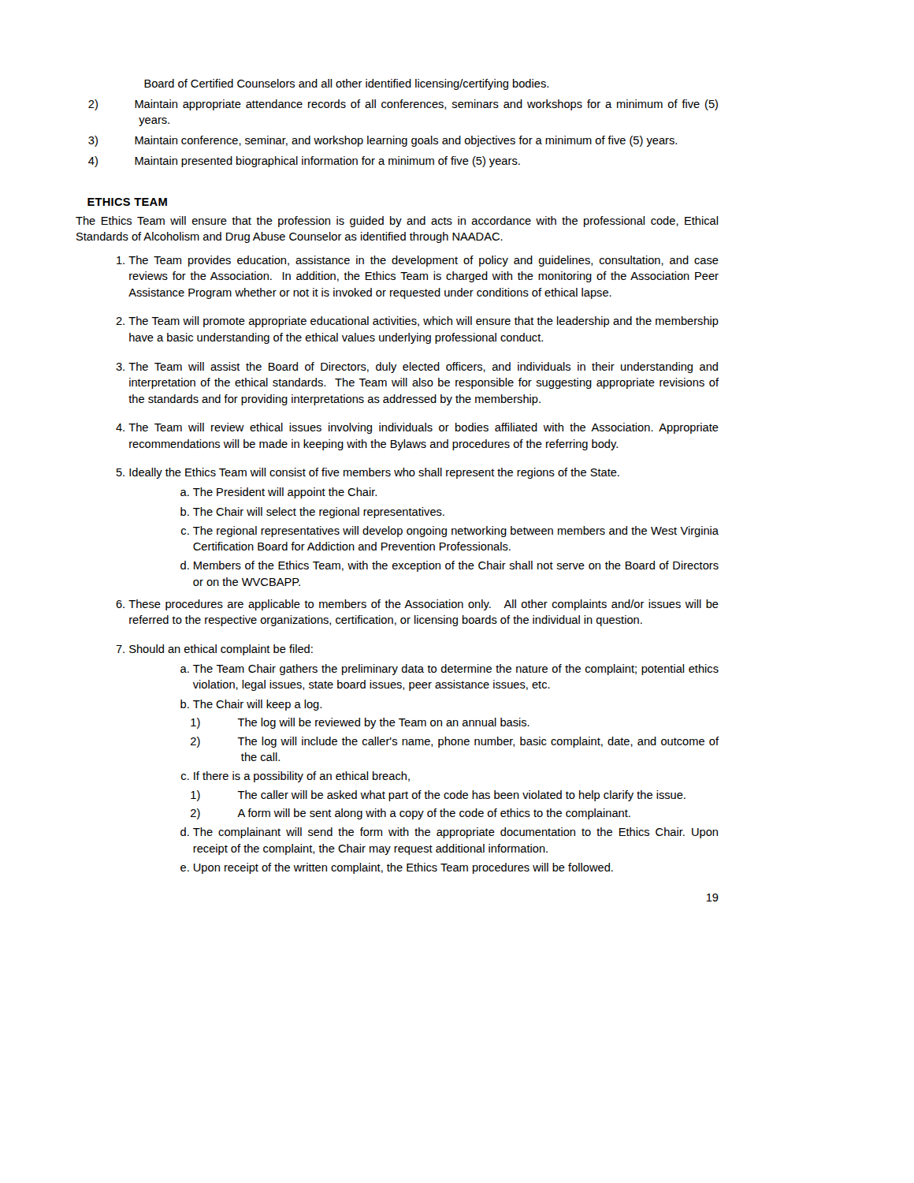Board of Certified Counselors and all other identified licensing/certifying bodies.
2) Maintain appropriate attendance records of all conferences, seminars and workshops for a minimum of five (5) years.
3) Maintain conference, seminar, and workshop learning goals and objectives for a minimum of five (5) years.
4) Maintain presented biographical information for a minimum of five (5) years.
ETHICS TEAM
The Ethics Team will ensure that the profession is guided by and acts in accordance with the professional code, Ethical Standards of Alcoholism and Drug Abuse Counselor as identified through NAADAC.
The Team provides education, assistance in the development of policy and guidelines, consultation, and case reviews for the Association. In addition, the Ethics Team is charged with the monitoring of the Association Peer Assistance Program whether or not it is invoked or requested under conditions of ethical lapse.
The Team will promote appropriate educational activities, which will ensure that the leadership and the membership have a basic understanding of the ethical values underlying professional conduct.
The Team will assist the Board of Directors, duly elected officers, and individuals in their understanding and interpretation of the ethical standards. The Team will also be responsible for suggesting appropriate revisions of the standards and for providing interpretations as addressed by the membership.
The Team will review ethical issues involving individuals or bodies affiliated with the Association. Appropriate recommendations will be made in keeping with the Bylaws and procedures of the referring body.
Ideally the Ethics Team will consist of five members who shall represent the regions of the State.
The President will appoint the Chair.
The Chair will select the regional representatives.
The regional representatives will develop ongoing networking between members and the West Virginia Certification Board for Addiction and Prevention Professionals.
Members of the Ethics Team, with the exception of the Chair shall not serve on the Board of Directors or on the WVCBAPP.
These procedures are applicable to members of the Association only. All other complaints and/or issues will be referred to the respective organizations, certification, or licensing boards of the individual in question.
Should an ethical complaint be filed:
The Team Chair gathers the preliminary data to determine the nature of the complaint; potential ethics violation, legal issues, state board issues, peer assistance issues, etc.
The Chair will keep a log.
1) The log will be reviewed by the Team on an annual basis.
2) The log will include the caller's name, phone number, basic complaint, date, and outcome of the call.
If there is a possibility of an ethical breach,
1) The caller will be asked what part of the code has been violated to help clarify the issue.
2) A form will be sent along with a copy of the code of ethics to the complainant.
The complainant will send the form with the appropriate documentation to the Ethics Chair. Upon receipt of the complaint, the Chair may request additional information.
Upon receipt of the written complaint, the Ethics Team procedures will be followed.
19